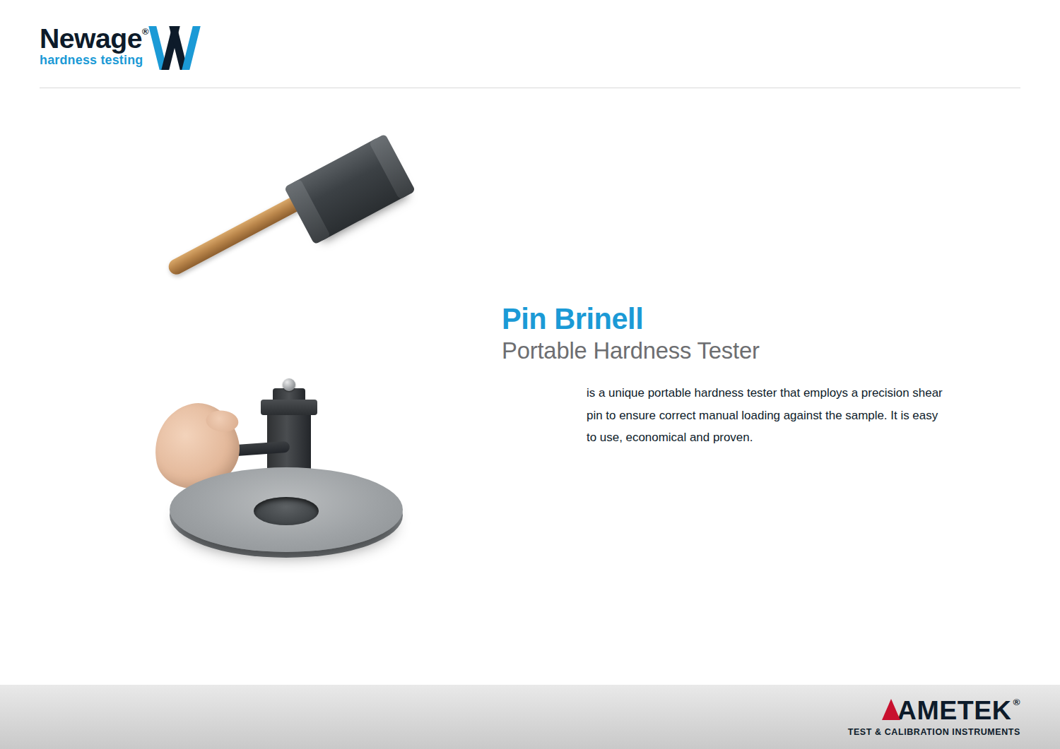Newage®
hardness testing
Pin Brinell
Portable Hardness Tester
is a unique portable hardness tester that employs a precision shear pin to ensure correct manual loading against the sample. It is easy to use, economical and proven.
AMETEK®
TEST & CALIBRATION INSTRUMENTS